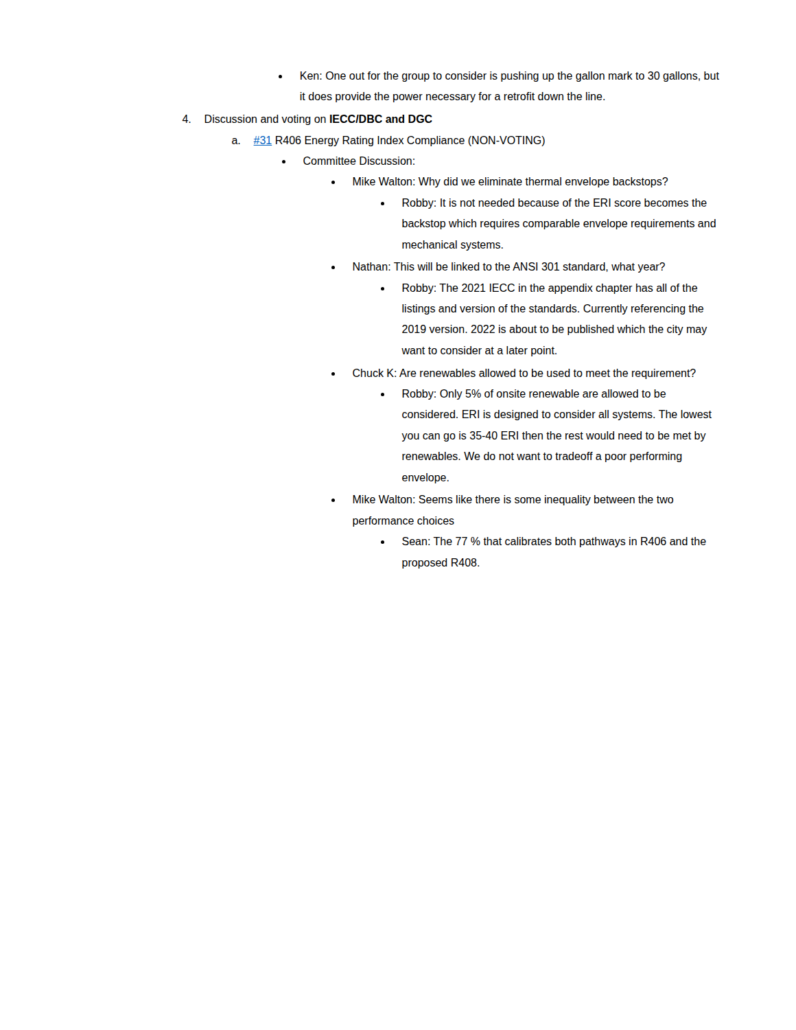Ken: One out for the group to consider is pushing up the gallon mark to 30 gallons, but it does provide the power necessary for a retrofit down the line.
Discussion and voting on IECC/DBC and DGC
#31 R406 Energy Rating Index Compliance (NON-VOTING)
Committee Discussion:
Mike Walton: Why did we eliminate thermal envelope backstops?
Robby: It is not needed because of the ERI score becomes the backstop which requires comparable envelope requirements and mechanical systems.
Nathan: This will be linked to the ANSI 301 standard, what year?
Robby: The 2021 IECC in the appendix chapter has all of the listings and version of the standards. Currently referencing the 2019 version. 2022 is about to be published which the city may want to consider at a later point.
Chuck K: Are renewables allowed to be used to meet the requirement?
Robby: Only 5% of onsite renewable are allowed to be considered. ERI is designed to consider all systems. The lowest you can go is 35-40 ERI then the rest would need to be met by renewables. We do not want to tradeoff a poor performing envelope.
Mike Walton: Seems like there is some inequality between the two performance choices
Sean: The 77 % that calibrates both pathways in R406 and the proposed R408.